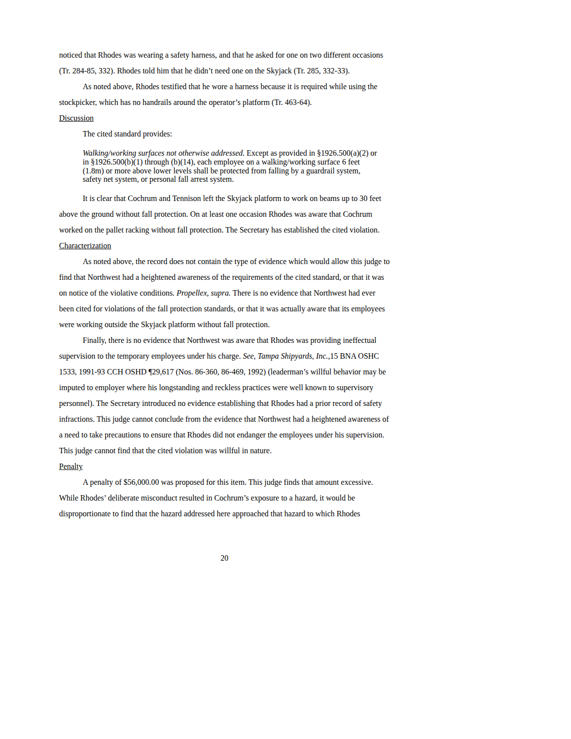noticed that Rhodes was wearing a safety harness, and that he asked for one on two different occasions (Tr. 284-85, 332). Rhodes told him that he didn’t need one on the Skyjack (Tr. 285, 332-33).
As noted above, Rhodes testified that he wore a harness because it is required while using the stockpicker, which has no handrails around the operator’s platform (Tr. 463-64).
Discussion
The cited standard provides:
Walking/working surfaces not otherwise addressed. Except as provided in §1926.500(a)(2) or in §1926.500(b)(1) through (b)(14), each employee on a walking/working surface 6 feet (1.8m) or more above lower levels shall be protected from falling by a guardrail system, safety net system, or personal fall arrest system.
It is clear that Cochrum and Tennison left the Skyjack platform to work on beams up to 30 feet above the ground without fall protection. On at least one occasion Rhodes was aware that Cochrum worked on the pallet racking without fall protection. The Secretary has established the cited violation.
Characterization
As noted above, the record does not contain the type of evidence which would allow this judge to find that Northwest had a heightened awareness of the requirements of the cited standard, or that it was on notice of the violative conditions. Propellex, supra. There is no evidence that Northwest had ever been cited for violations of the fall protection standards, or that it was actually aware that its employees were working outside the Skyjack platform without fall protection.
Finally, there is no evidence that Northwest was aware that Rhodes was providing ineffectual supervision to the temporary employees under his charge. See, Tampa Shipyards, Inc., 15 BNA OSHC 1533, 1991-93 CCH OSHD ¶29,617 (Nos. 86-360, 86-469, 1992) (leaderman’s willful behavior may be imputed to employer where his longstanding and reckless practices were well known to supervisory personnel). The Secretary introduced no evidence establishing that Rhodes had a prior record of safety infractions. This judge cannot conclude from the evidence that Northwest had a heightened awareness of a need to take precautions to ensure that Rhodes did not endanger the employees under his supervision. This judge cannot find that the cited violation was willful in nature.
Penalty
A penalty of $56,000.00 was proposed for this item. This judge finds that amount excessive. While Rhodes’ deliberate misconduct resulted in Cochrum’s exposure to a hazard, it would be disproportionate to find that the hazard addressed here approached that hazard to which Rhodes
20